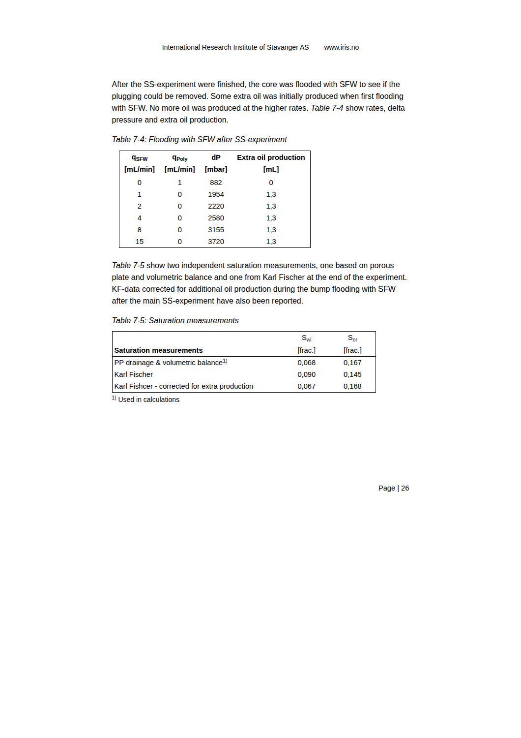International Research Institute of Stavanger AS www.iris.no
After the SS-experiment were finished, the core was flooded with SFW to see if the plugging could be removed. Some extra oil was initially produced when first flooding with SFW. No more oil was produced at the higher rates. Table 7-4 show rates, delta pressure and extra oil production.
Table 7-4: Flooding with SFW after SS-experiment
| q SFW | q Poly | dP | Extra oil production |
| --- | --- | --- | --- |
| [mL/min] | [mL/min] | [mbar] | [mL] |
| 0 | 1 | 882 | 0 |
| 1 | 0 | 1954 | 1,3 |
| 2 | 0 | 2220 | 1,3 |
| 4 | 0 | 2580 | 1,3 |
| 8 | 0 | 3155 | 1,3 |
| 15 | 0 | 3720 | 1,3 |
Table 7-5 show two independent saturation measurements, one based on porous plate and volumetric balance and one from Karl Fischer at the end of the experiment. KF-data corrected for additional oil production during the bump flooding with SFW after the main SS-experiment have also been reported.
Table 7-5: Saturation measurements
| | S wi | S or |
| Saturation measurements | [frac.] | [frac.] |
| PP drainage & volumetric balance 1) | 0,068 | 0,167 |
| Karl Fischer | 0,090 | 0,145 |
| Karl Fishcer - corrected for extra production | 0,067 | 0,168 |
1) Used in calculations
Page | 26